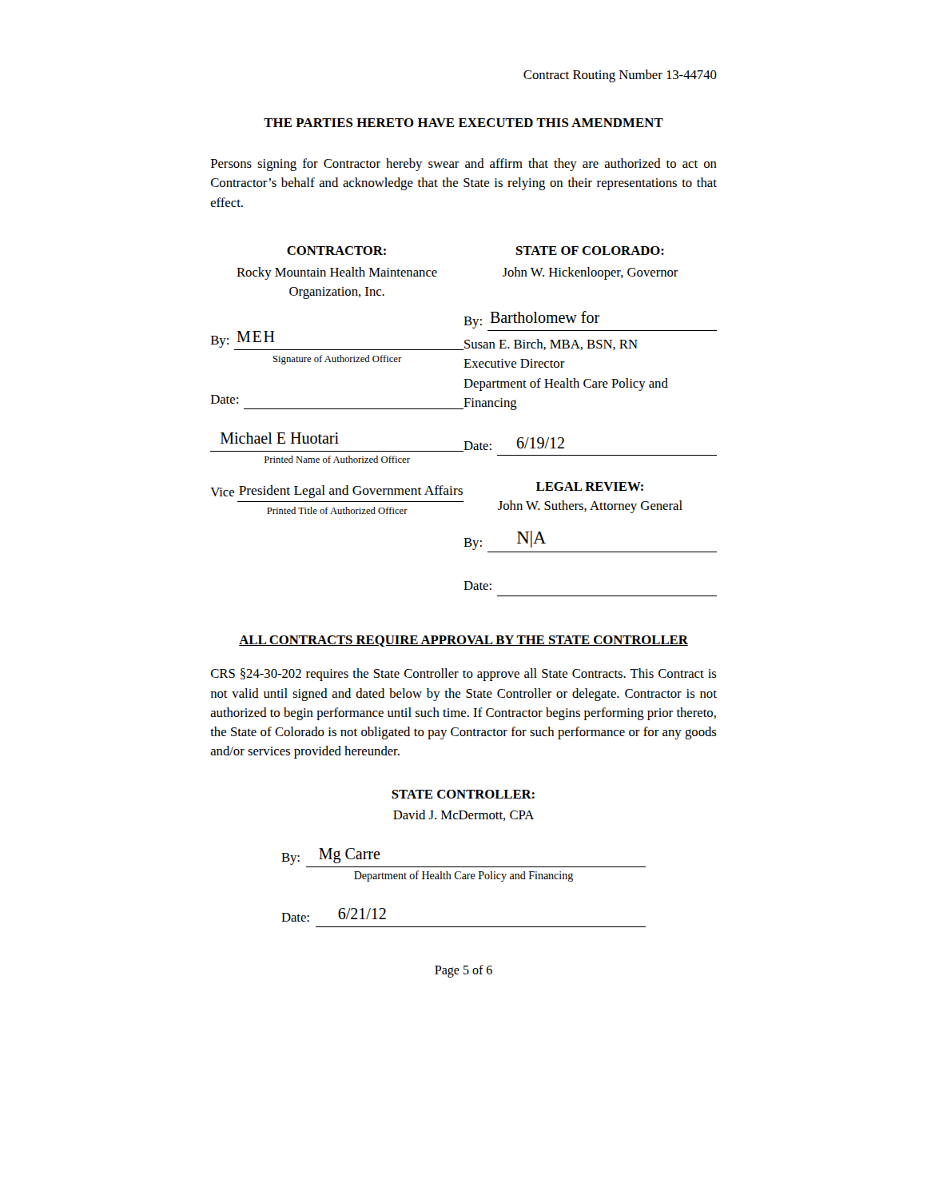Contract Routing Number 13-44740
THE PARTIES HERETO HAVE EXECUTED THIS AMENDMENT
Persons signing for Contractor hereby swear and affirm that they are authorized to act on Contractor’s behalf and acknowledge that the State is relying on their representations to that effect.
| CONTRACTOR: Rocky Mountain Health Maintenance Organization, Inc. By: M E H Signature of Authorized Officer Date: Michael E Huotari Printed Name of Authorized Officer Vice President Legal and Government Affairs Printed Title of Authorized Officer | STATE OF COLORADO: John W. Hickenlooper, Governor By: Bartholomew for Susan E. Birch, MBA, BSN, RN Executive Director Department of Health Care Policy and Financing Date: 6/19/12 LEGAL REVIEW: John W. Suthers, Attorney General By: N/A Date: |
ALL CONTRACTS REQUIRE APPROVAL BY THE STATE CONTROLLER
CRS §24-30-202 requires the State Controller to approve all State Contracts. This Contract is not valid until signed and dated below by the State Controller or delegate. Contractor is not authorized to begin performance until such time. If Contractor begins performing prior thereto, the State of Colorado is not obligated to pay Contractor for such performance or for any goods and/or services provided hereunder.
STATE CONTROLLER:
David J. McDermott, CPA
By: Mg Carre
Department of Health Care Policy and Financing
Date: 6/21/12
Page 5 of 6